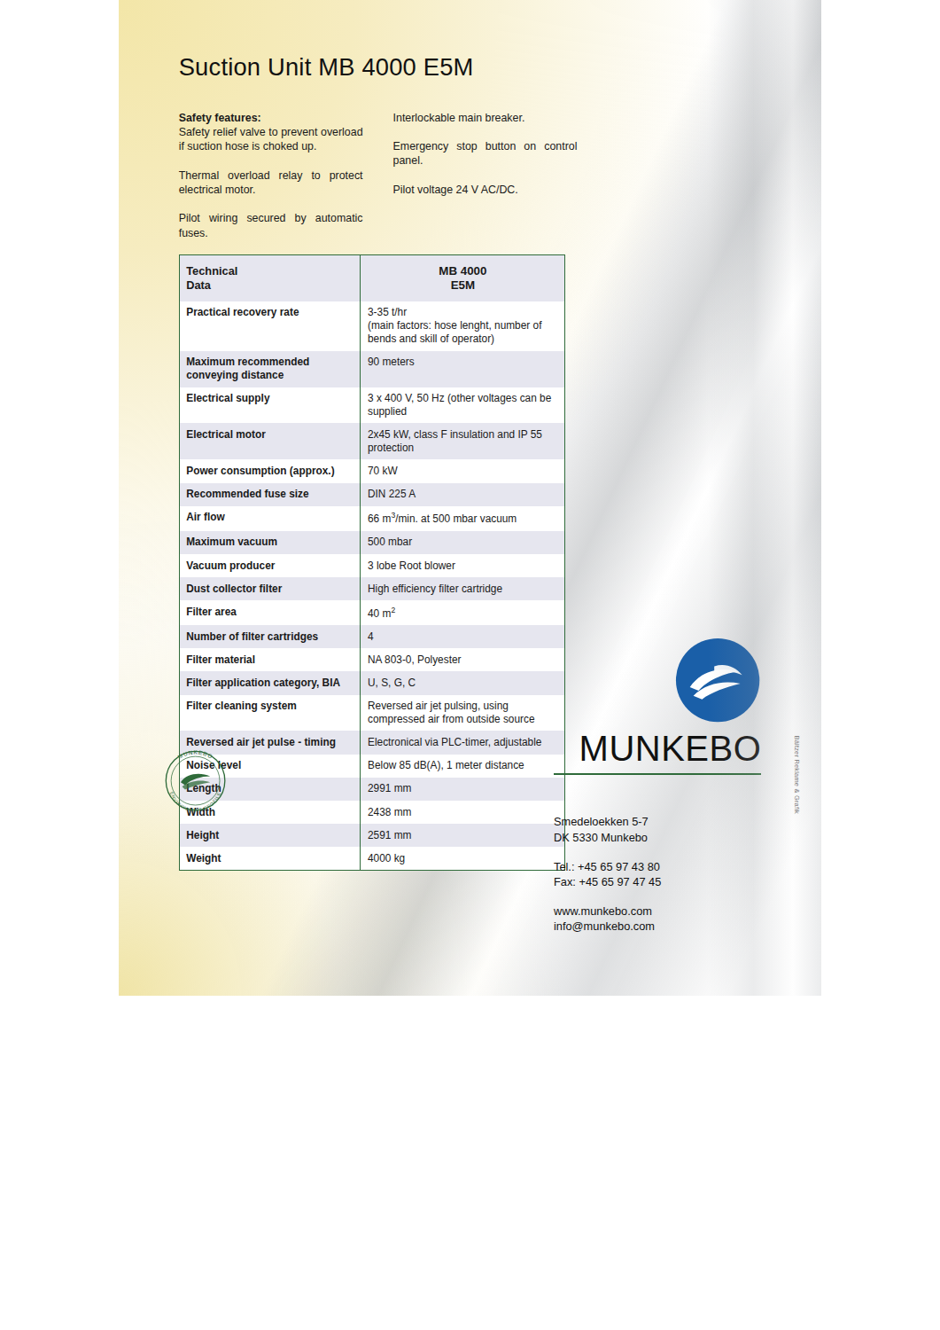Suction Unit MB 4000 E5M
Safety features:
Safety relief valve to prevent overload if suction hose is choked up.
Thermal overload relay to protect electrical motor.
Pilot wiring secured by automatic fuses.
Interlockable main breaker.
Emergency stop button on control panel.
Pilot voltage 24 V AC/DC.
| Technical Data | MB 4000 E5M |
| --- | --- |
| Practical recovery rate | 3-35 t/hr (main factors: hose lenght, number of bends and skill of operator) |
| Maximum recommended conveying distance | 90 meters |
| Electrical supply | 3 x 400 V, 50 Hz (other voltages can be supplied |
| Electrical motor | 2x45 kW, class F insulation and IP 55 protection |
| Power consumption (approx.) | 70 kW |
| Recommended fuse size | DIN 225 A |
| Air flow | 66 m 3 /min. at 500 mbar vacuum |
| Maximum vacuum | 500 mbar |
| Vacuum producer | 3 lobe Root blower |
| Dust collector filter | High efficiency filter cartridge |
| Filter area | 40 m 2 |
| Number of filter cartridges | 4 |
| Filter material | NA 803-0, Polyester |
| Filter application category, BIA | U, S, G, C |
| Filter cleaning system | Reversed air jet pulsing, using compressed air from outside source |
| Reversed air jet pulse - timing | Electronical via PLC-timer, adjustable |
| Noise level | Below 85 dB(A), 1 meter distance |
| Length | 2991 mm |
| Width | 2438 mm |
| Height | 2591 mm |
| Weight | 4000 kg |
MUNKEBO ENVIRONMENT PROFILE
MUNKEBO
Smedeloekken 5-7
DK 5330 Munkebo
Tel.: +45 65 97 43 80
Fax: +45 65 97 47 45
www.munkebo.com
info@munkebo.com
Bältzer Reklame & Grafik